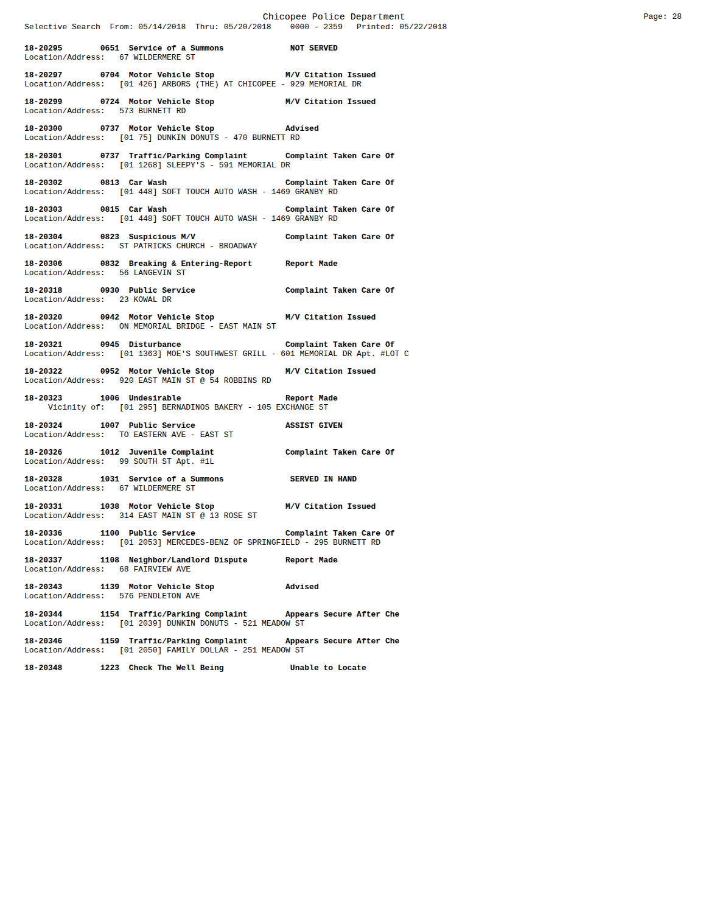Chicopee Police DepartmentPage: 28
Selective Search From: 05/14/2018 Thru: 05/20/2018 0000 - 2359 Printed: 05/22/2018
18-20295 0651 Service of a Summons NOT SERVED
Location/Address: 67 WILDERMERE ST
18-20297 0704 Motor Vehicle Stop M/V Citation Issued
Location/Address: [01 426] ARBORS (THE) AT CHICOPEE - 929 MEMORIAL DR
18-20299 0724 Motor Vehicle Stop M/V Citation Issued
Location/Address: 573 BURNETT RD
18-20300 0737 Motor Vehicle Stop Advised
Location/Address: [01 75] DUNKIN DONUTS - 470 BURNETT RD
18-20301 0737 Traffic/Parking Complaint Complaint Taken Care Of
Location/Address: [01 1268] SLEEPY'S - 591 MEMORIAL DR
18-20302 0813 Car Wash Complaint Taken Care Of
Location/Address: [01 448] SOFT TOUCH AUTO WASH - 1469 GRANBY RD
18-20303 0815 Car Wash Complaint Taken Care Of
Location/Address: [01 448] SOFT TOUCH AUTO WASH - 1469 GRANBY RD
18-20304 0823 Suspicious M/V Complaint Taken Care Of
Location/Address: ST PATRICKS CHURCH - BROADWAY
18-20306 0832 Breaking & Entering-Report Report Made
Location/Address: 56 LANGEVIN ST
18-20318 0930 Public Service Complaint Taken Care Of
Location/Address: 23 KOWAL DR
18-20320 0942 Motor Vehicle Stop M/V Citation Issued
Location/Address: ON MEMORIAL BRIDGE - EAST MAIN ST
18-20321 0945 Disturbance Complaint Taken Care Of
Location/Address: [01 1363] MOE'S SOUTHWEST GRILL - 601 MEMORIAL DR Apt. #LOT C
18-20322 0952 Motor Vehicle Stop M/V Citation Issued
Location/Address: 920 EAST MAIN ST @ 54 ROBBINS RD
18-20323 1006 Undesirable Report Made
Vicinity of: [01 295] BERNADINOS BAKERY - 105 EXCHANGE ST
18-20324 1007 Public Service ASSIST GIVEN
Location/Address: TO EASTERN AVE - EAST ST
18-20326 1012 Juvenile Complaint Complaint Taken Care Of
Location/Address: 99 SOUTH ST Apt. #1L
18-20328 1031 Service of a Summons SERVED IN HAND
Location/Address: 67 WILDERMERE ST
18-20331 1038 Motor Vehicle Stop M/V Citation Issued
Location/Address: 314 EAST MAIN ST @ 13 ROSE ST
18-20336 1100 Public Service Complaint Taken Care Of
Location/Address: [01 2053] MERCEDES-BENZ OF SPRINGFIELD - 295 BURNETT RD
18-20337 1108 Neighbor/Landlord Dispute Report Made
Location/Address: 68 FAIRVIEW AVE
18-20343 1139 Motor Vehicle Stop Advised
Location/Address: 576 PENDLETON AVE
18-20344 1154 Traffic/Parking Complaint Appears Secure After Che
Location/Address: [01 2039] DUNKIN DONUTS - 521 MEADOW ST
18-20346 1159 Traffic/Parking Complaint Appears Secure After Che
Location/Address: [01 2050] FAMILY DOLLAR - 251 MEADOW ST
18-20348 1223 Check The Well Being Unable to Locate